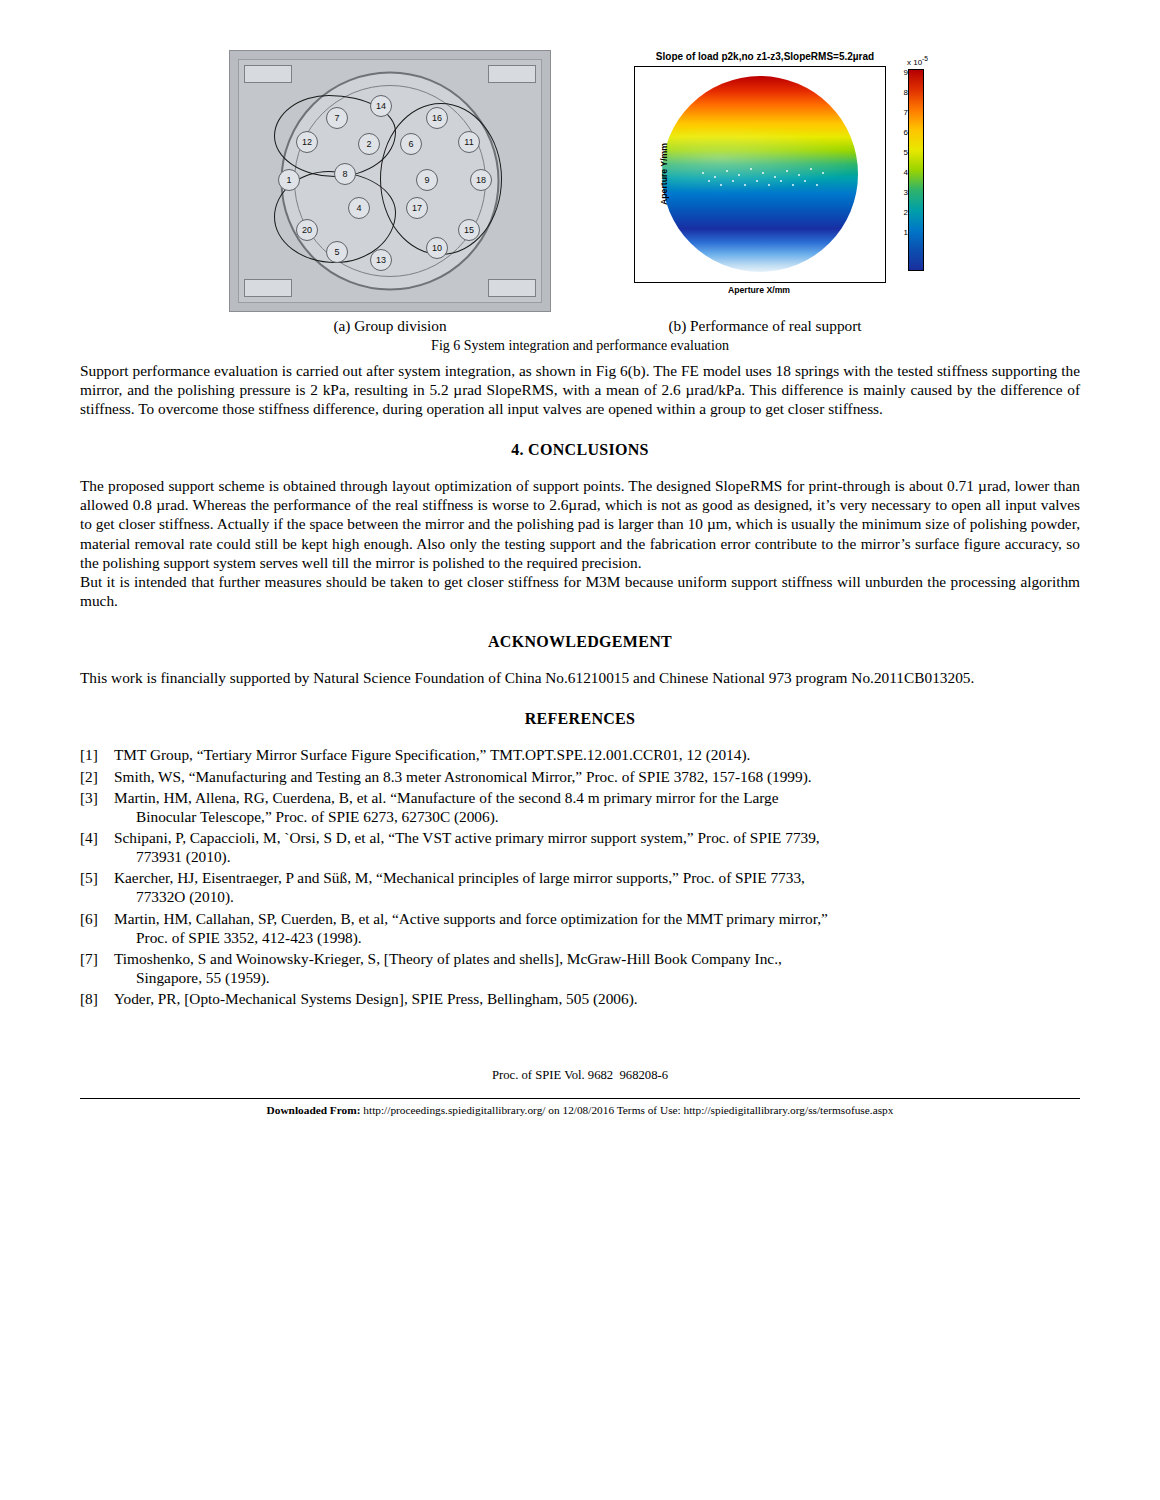7
14
16
12
2
6
11
1
8
9
18
4
17
20
15
5
13
10
(a) Group division
Slope of load p2k,no z1-z3,SlopeRMS=5.2µrad
400
300
200
100
0
-100
-200
-300
-400
-300
-200
- 00
0
100
200
300
Aperture Y/mm
Aperture X/mm
x 10-5
9
8
7
6
5
4
3
2
1
(b) Performance of real support
Fig 6 System integration and performance evaluation
Support performance evaluation is carried out after system integration, as shown in Fig 6(b). The FE model uses 18 springs with the tested stiffness supporting the mirror, and the polishing pressure is 2 kPa, resulting in 5.2 µrad SlopeRMS, with a mean of 2.6 µrad/kPa. This difference is mainly caused by the difference of stiffness. To overcome those stiffness difference, during operation all input valves are opened within a group to get closer stiffness.
4. CONCLUSIONS
The proposed support scheme is obtained through layout optimization of support points. The designed SlopeRMS for print-through is about 0.71 µrad, lower than allowed 0.8 µrad. Whereas the performance of the real stiffness is worse to 2.6µrad, which is not as good as designed, it’s very necessary to open all input valves to get closer stiffness. Actually if the space between the mirror and the polishing pad is larger than 10 µm, which is usually the minimum size of polishing powder, material removal rate could still be kept high enough. Also only the testing support and the fabrication error contribute to the mirror’s surface figure accuracy, so the polishing support system serves well till the mirror is polished to the required precision.
But it is intended that further measures should be taken to get closer stiffness for M3M because uniform support stiffness will unburden the processing algorithm much.
ACKNOWLEDGEMENT
This work is financially supported by Natural Science Foundation of China No.61210015 and Chinese National 973 program No.2011CB013205.
REFERENCES
[1]
TMT Group, “Tertiary Mirror Surface Figure Specification,” TMT.OPT.SPE.12.001.CCR01, 12 (2014).
[2]
Smith, WS, “Manufacturing and Testing an 8.3 meter Astronomical Mirror,” Proc. of SPIE 3782, 157-168 (1999).
[3]
Martin, HM, Allena, RG, Cuerdena, B, et al. “Manufacture of the second 8.4 m primary mirror for the LargeBinocular Telescope,” Proc. of SPIE 6273, 62730C (2006).
[4]
Schipani, P, Capaccioli, M, `Orsi, S D, et al, “The VST active primary mirror support system,” Proc. of SPIE 7739,773931 (2010).
[5]
Kaercher, HJ, Eisentraeger, P and Süß, M, “Mechanical principles of large mirror supports,” Proc. of SPIE 7733,77332O (2010).
[6]
Martin, HM, Callahan, SP, Cuerden, B, et al, “Active supports and force optimization for the MMT primary mirror,”Proc. of SPIE 3352, 412-423 (1998).
[7]
Timoshenko, S and Woinowsky-Krieger, S, [Theory of plates and shells], McGraw-Hill Book Company Inc.,Singapore, 55 (1959).
[8]
Yoder, PR, [Opto-Mechanical Systems Design], SPIE Press, Bellingham, 505 (2006).
Proc. of SPIE Vol. 9682 968208-6
Downloaded From: http://proceedings.spiedigitallibrary.org/ on 12/08/2016 Terms of Use: http://spiedigitallibrary.org/ss/termsofuse.aspx